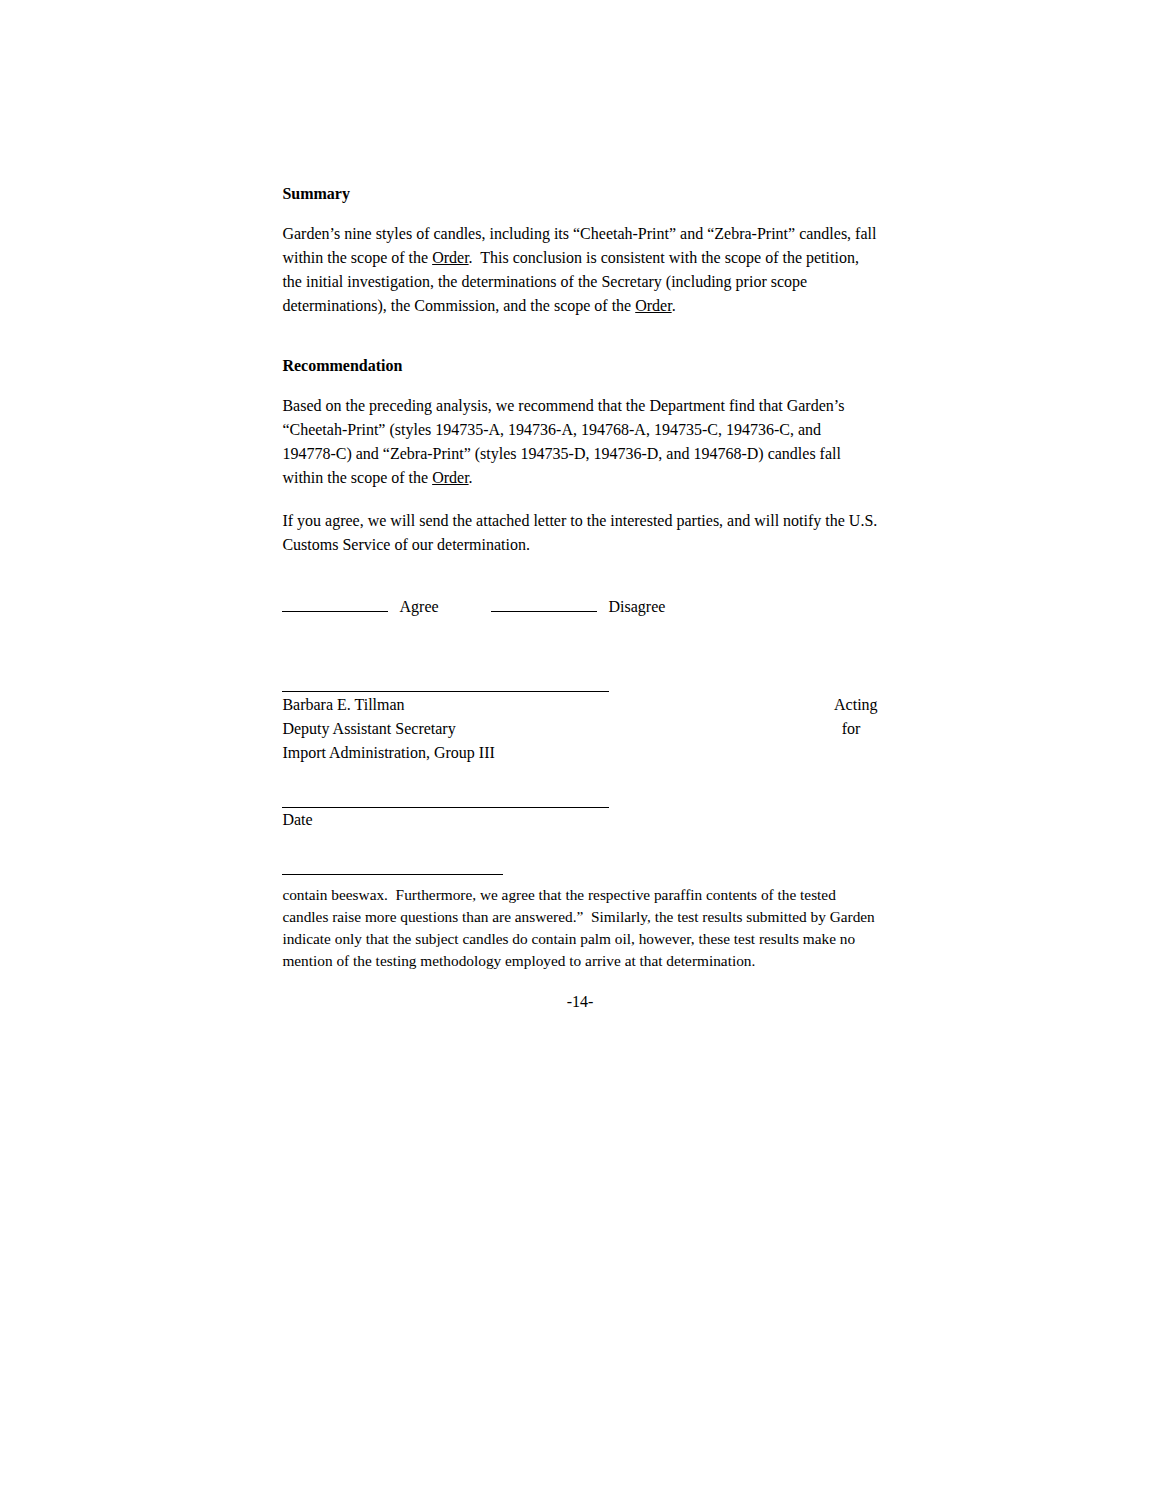Summary
Garden’s nine styles of candles, including its “Cheetah-Print” and “Zebra-Print” candles, fall within the scope of the Order. This conclusion is consistent with the scope of the petition, the initial investigation, the determinations of the Secretary (including prior scope determinations), the Commission, and the scope of the Order.
Recommendation
Based on the preceding analysis, we recommend that the Department find that Garden’s “Cheetah-Print” (styles 194735-A, 194736-A, 194768-A, 194735-C, 194736-C, and 194778-C) and “Zebra-Print” (styles 194735-D, 194736-D, and 194768-D) candles fall within the scope of the Order.
If you agree, we will send the attached letter to the interested parties, and will notify the U.S. Customs Service of our determination.
Agree Disagree
Barbara E. TillmanActing
Deputy Assistant Secretaryfor
Import Administration, Group III
Date
contain beeswax. Furthermore, we agree that the respective paraffin contents of the tested candles raise more questions than are answered.” Similarly, the test results submitted by Garden indicate only that the subject candles do contain palm oil, however, these test results make no mention of the testing methodology employed to arrive at that determination.
-14-